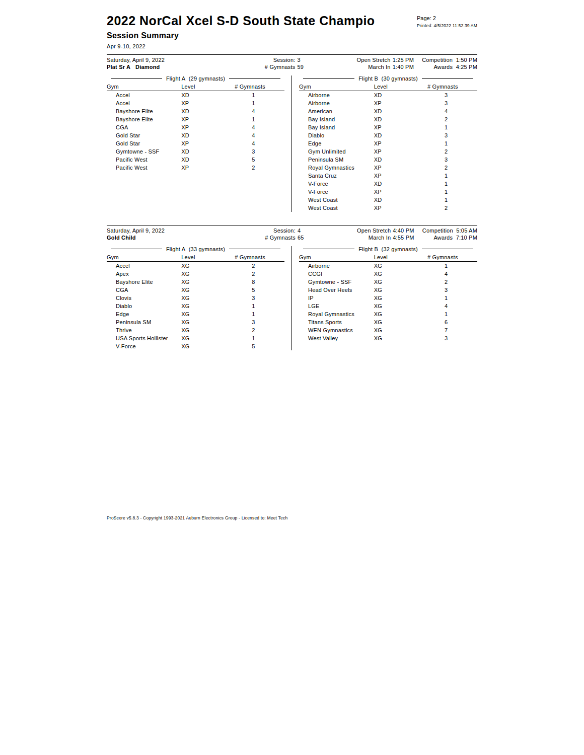Page: 2
Printed: 4/5/2022 11:52:39 AM
2022 NorCal Xcel S-D South State Champio
Session Summary
Apr 9-10, 2022
| Saturday, April 9, 2022 | Session: | 3 | Open Stretch | 1:25 PM | Competition 1:50 PM |
| Plat Sr A Diamond | # Gymnasts | 59 | March In | 1:40 PM | Awards 4:25 PM |
Flight A (29 gymnasts)
| Gym | Level | # Gymnasts |
| --- | --- | --- |
| Accel | XD | 1 |
| Accel | XP | 1 |
| Bayshore Elite | XD | 4 |
| Bayshore Elite | XP | 1 |
| CGA | XP | 4 |
| Gold Star | XD | 4 |
| Gold Star | XP | 4 |
| Gymtowne - SSF | XD | 3 |
| Pacific West | XD | 5 |
| Pacific West | XP | 2 |
Flight B (30 gymnasts)
| Gym | Level | # Gymnasts |
| --- | --- | --- |
| Airborne | XD | 3 |
| Airborne | XP | 3 |
| American | XD | 4 |
| Bay Island | XD | 2 |
| Bay Island | XP | 1 |
| Diablo | XD | 3 |
| Edge | XP | 1 |
| Gym Unlimited | XP | 2 |
| Peninsula SM | XD | 3 |
| Royal Gymnastics | XP | 2 |
| Santa Cruz | XP | 1 |
| V-Force | XD | 1 |
| V-Force | XP | 1 |
| West Coast | XD | 1 |
| West Coast | XP | 2 |
| Saturday, April 9, 2022 | Session: | 4 | Open Stretch | 4:40 PM | Competition 5:05 AM |
| Gold Child | # Gymnasts | 65 | March In | 4:55 PM | Awards 7:10 PM |
Flight A (33 gymnasts)
| Gym | Level | # Gymnasts |
| --- | --- | --- |
| Accel | XG | 2 |
| Apex | XG | 2 |
| Bayshore Elite | XG | 8 |
| CGA | XG | 5 |
| Clovis | XG | 3 |
| Diablo | XG | 1 |
| Edge | XG | 1 |
| Peninsula SM | XG | 3 |
| Thrive | XG | 2 |
| USA Sports Hollister | XG | 1 |
| V-Force | XG | 5 |
Flight B (32 gymnasts)
| Gym | Level | # Gymnasts |
| --- | --- | --- |
| Airborne | XG | 1 |
| CCGI | XG | 4 |
| Gymtowne - SSF | XG | 2 |
| Head Over Heels | XG | 3 |
| IP | XG | 1 |
| LGE | XG | 4 |
| Royal Gymnastics | XG | 1 |
| Titans Sports | XG | 6 |
| WEN Gymnastics | XG | 7 |
| West Valley | XG | 3 |
ProScore v5.8.3 - Copyright 1993-2021 Auburn Electronics Group - Licensed to: Meet Tech